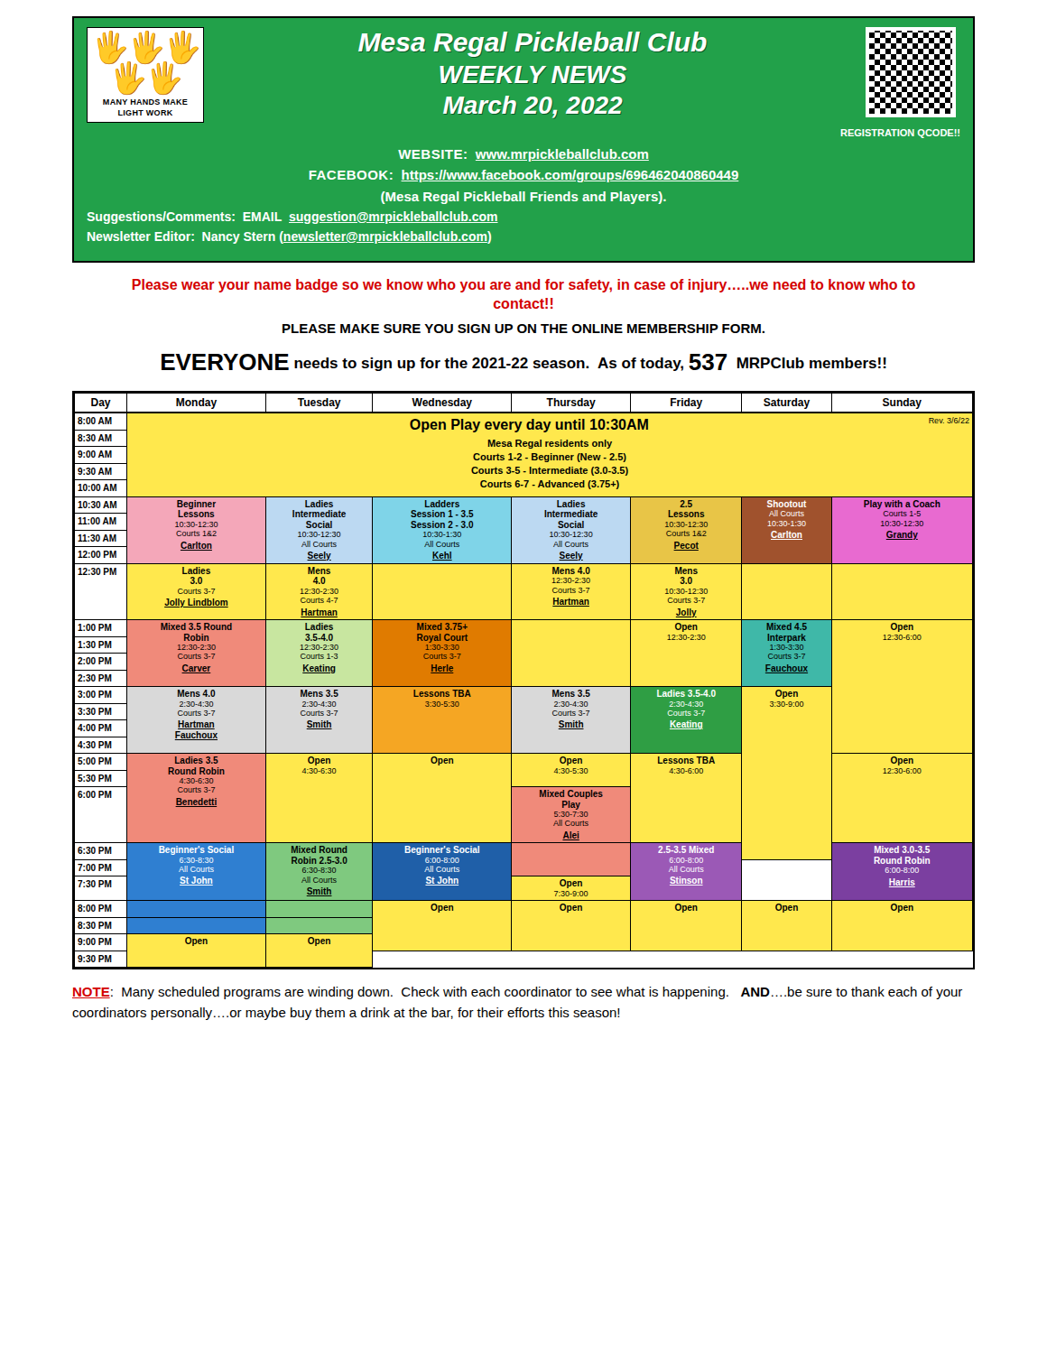🖐🖐🖐🖐🖐
MANY HANDS MAKE LIGHT WORK
Mesa Regal Pickleball Club
WEEKLY NEWS
March 20, 2022
REGISTRATION QCODE!!
WEBSITE: www.mrpickleballclub.com
FACEBOOK: https://www.facebook.com/groups/696462040860449
(Mesa Regal Pickleball Friends and Players).
Suggestions/Comments: EMAIL suggestion@mrpickleballclub.com
Newsletter Editor: Nancy Stern (newsletter@mrpickleballclub.com)
Please wear your name badge so we know who you are and for safety, in case of injury…..we need to know who to contact!!
PLEASE MAKE SURE YOU SIGN UP ON THE ONLINE MEMBERSHIP FORM.
EVERYONE needs to sign up for the 2021-22 season. As of today, 537 MRPClub members!!
Weekly pickleball court schedule
| 8:00 AM | Rev. 3/6/22 Open Play every day until 10:30AM Mesa Regal residents only Courts 1-2 - Beginner (New - 2.5) Courts 3-5 - Intermediate (3.0-3.5) Courts 6-7 - Advanced (3.75+) |
| 8:30 AM |
| 9:00 AM |
| 9:30 AM |
| 10:00 AM |
| Day | Monday | Tuesday | Wednesday | Thursday | Friday | Saturday | Sunday |
| 10:30 AM | Beginner Lessons 10:30-12:30 Courts 1&2 Carlton | Ladies Intermediate Social 10:30-12:30 All Courts Seely | Ladders Session 1 - 3.5 Session 2 - 3.0 10:30-1:30 All Courts Kehl | Ladies Intermediate Social 10:30-12:30 All Courts Seely | 2.5 Lessons 10:30-12:30 Courts 1&2 Pecot | Shootout All Courts 10:30-1:30 Carlton | Play with a Coach Courts 1-5 10:30-12:30 Grandy |
| 11:00 AM |
| 11:30 AM |
| 12:00 PM |
| 12:30 PM | Ladies 3.0 Courts 3-7 Jolly Lindblom | Mens 4.0 12:30-2:30 Courts 4-7 Hartman | | Mens 4.0 12:30-2:30 Courts 3-7 Hartman | Mens 3.0 10:30-12:30 Courts 3-7 Jolly | | |
| 1:00 PM | Mixed 3.5 Round Robin 12:30-2:30 Courts 3-7 Carver | Ladies 3.5-4.0 12:30-2:30 Courts 1-3 Keating | Mixed 3.75+ Royal Court 1:30-3:30 Courts 3-7 Herle | | Open 12:30-2:30 | Mixed 4.5 Interpark 1:30-3:30 Courts 3-7 Fauchoux | Open 12:30-6:00 |
| 1:30 PM |
| 2:00 PM |
| 2:30 PM |
| 3:00 PM | Mens 4.0 2:30-4:30 Courts 3-7 Hartman Fauchoux | Mens 3.5 2:30-4:30 Courts 3-7 Smith | Lessons TBA 3:30-5:30 | Mens 3.5 2:30-4:30 Courts 3-7 Smith | Ladies 3.5-4.0 2:30-4:30 Courts 3-7 Keating | Open 3:30-9:00 |
| 3:30 PM |
| 4:00 PM |
| 4:30 PM |
| 5:00 PM | Ladies 3.5 Round Robin 4:30-6:30 Courts 3-7 Benedetti | Open 4:30-6:30 | Open | Open 4:30-5:30 | Lessons TBA 4:30-6:00 | Open 12:30-6:00 |
| 5:30 PM |
| 6:00 PM | Mixed Couples Play 5:30-7:30 All Courts Alei |
| 6:30 PM | Beginner's Social 6:30-8:30 All Courts St John | Mixed Round Robin 2.5-3.0 6:30-8:30 All Courts Smith | Beginner's Social 6:00-8:00 All Courts St John | | 2.5-3.5 Mixed 6:00-8:00 All Courts Stinson | Mixed 3.0-3.5 Round Robin 6:00-8:00 Harris |
| 7:00 PM |
| 7:30 PM | Open 7:30-9:00 |
| 8:00 PM | | | Open | Open | Open | Open | Open |
| 8:30 PM | | |
| 9:00 PM | Open | Open |
| 9:30 PM |
NOTE: Many scheduled programs are winding down. Check with each coordinator to see what is happening. AND….be sure to thank each of your coordinators personally….or maybe buy them a drink at the bar, for their efforts this season!